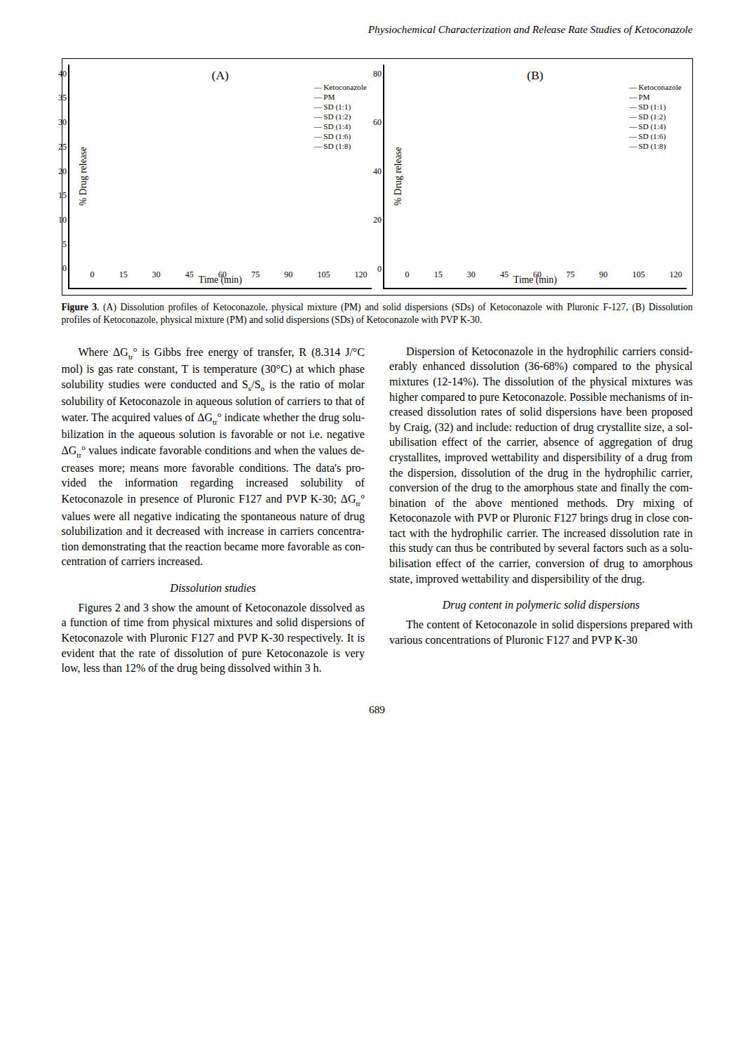Physiochemical Characterization and Release Rate Studies of Ketoconazole
(A) % Drug release
4035302520151050
Ketoconazole
PM
SD (1:1)
SD (1:2)
SD (1:4)
SD (1:6)
SD (1:8)
0153045607590105120
Time (min)
(B) % Drug release
806040200
Ketoconazole
PM
SD (1:1)
SD (1:2)
SD (1:4)
SD (1:6)
SD (1:8)
0153045607590105120
Time (min)
Figure 3. (A) Dissolution profiles of Ketoconazole, physical mixture (PM) and solid dispersions (SDs) of Ketoconazole with Pluronic F-127, (B) Dissolution profiles of Ketoconazole, physical mixture (PM) and solid dispersions (SDs) of Ketoconazole with PVP K-30.
Where ΔGtro is Gibbs free energy of transfer, R (8.314 J/°C mol) is gas rate constant, T is temperature (30°C) at which phase solubility studies were conducted and Ss/So is the ratio of molar solubility of Ketoconazole in aqueous solution of carriers to that of water. The acquired values of ΔGtro indicate whether the drug solubilization in the aqueous solution is favorable or not i.e. negative ΔGtro values indicate favorable conditions and when the values decreases more; means more favorable conditions. The data's provided the information regarding increased solubility of Ketoconazole in presence of Pluronic F127 and PVP K-30; ΔGtro values were all negative indicating the spontaneous nature of drug solubilization and it decreased with increase in carriers concentration demonstrating that the reaction became more favorable as concentration of carriers increased.
Dissolution studies
Figures 2 and 3 show the amount of Ketoconazole dissolved as a function of time from physical mixtures and solid dispersions of Ketoconazole with Pluronic F127 and PVP K-30 respectively. It is evident that the rate of dissolution of pure Ketoconazole is very low, less than 12% of the drug being dissolved within 3 h.
Dispersion of Ketoconazole in the hydrophilic carriers considerably enhanced dissolution (36-68%) compared to the physical mixtures (12-14%). The dissolution of the physical mixtures was higher compared to pure Ketoconazole. Possible mechanisms of increased dissolution rates of solid dispersions have been proposed by Craig, (32) and include: reduction of drug crystallite size, a solubilisation effect of the carrier, absence of aggregation of drug crystallites, improved wettability and dispersibility of a drug from the dispersion, dissolution of the drug in the hydrophilic carrier, conversion of the drug to the amorphous state and finally the combination of the above mentioned methods. Dry mixing of Ketoconazole with PVP or Pluronic F127 brings drug in close contact with the hydrophilic carrier. The increased dissolution rate in this study can thus be contributed by several factors such as a solubilisation effect of the carrier, conversion of drug to amorphous state, improved wettability and dispersibility of the drug.
Drug content in polymeric solid dispersions
The content of Ketoconazole in solid dispersions prepared with various concentrations of Pluronic F127 and PVP K-30
689